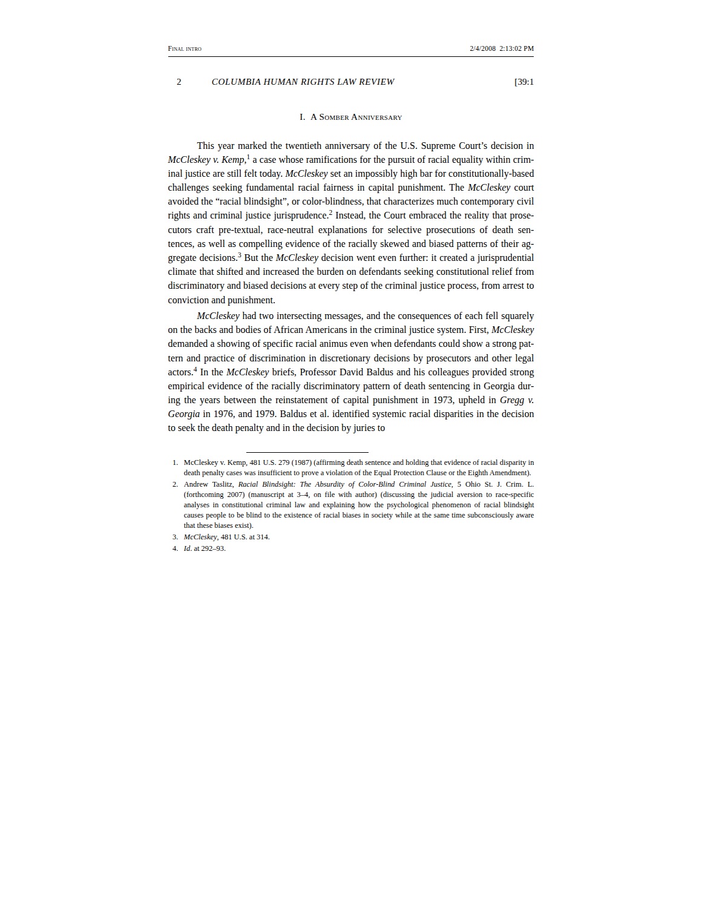Final Intro 2/4/2008 2:13:02 PM
2 COLUMBIA HUMAN RIGHTS LAW REVIEW [39:1
I. A Somber Anniversary
This year marked the twentieth anniversary of the U.S. Supreme Court’s decision in McCleskey v. Kemp,1 a case whose ramifications for the pursuit of racial equality within criminal justice are still felt today. McCleskey set an impossibly high bar for constitutionally-based challenges seeking fundamental racial fairness in capital punishment. The McCleskey court avoided the “racial blindsight”, or color-blindness, that characterizes much contemporary civil rights and criminal justice jurisprudence.2 Instead, the Court embraced the reality that prosecutors craft pre-textual, race-neutral explanations for selective prosecutions of death sentences, as well as compelling evidence of the racially skewed and biased patterns of their aggregate decisions.3 But the McCleskey decision went even further: it created a jurisprudential climate that shifted and increased the burden on defendants seeking constitutional relief from discriminatory and biased decisions at every step of the criminal justice process, from arrest to conviction and punishment.
McCleskey had two intersecting messages, and the consequences of each fell squarely on the backs and bodies of African Americans in the criminal justice system. First, McCleskey demanded a showing of specific racial animus even when defendants could show a strong pattern and practice of discrimination in discretionary decisions by prosecutors and other legal actors.4 In the McCleskey briefs, Professor David Baldus and his colleagues provided strong empirical evidence of the racially discriminatory pattern of death sentencing in Georgia during the years between the reinstatement of capital punishment in 1973, upheld in Gregg v. Georgia in 1976, and 1979. Baldus et al. identified systemic racial disparities in the decision to seek the death penalty and in the decision by juries to
1. McCleskey v. Kemp, 481 U.S. 279 (1987) (affirming death sentence and holding that evidence of racial disparity in death penalty cases was insufficient to prove a violation of the Equal Protection Clause or the Eighth Amendment).
2. Andrew Taslitz, Racial Blindsight: The Absurdity of Color-Blind Criminal Justice, 5 Ohio St. J. Crim. L. (forthcoming 2007) (manuscript at 3–4, on file with author) (discussing the judicial aversion to race-specific analyses in constitutional criminal law and explaining how the psychological phenomenon of racial blindsight causes people to be blind to the existence of racial biases in society while at the same time subconsciously aware that these biases exist).
3. McCleskey, 481 U.S. at 314.
4. Id. at 292–93.